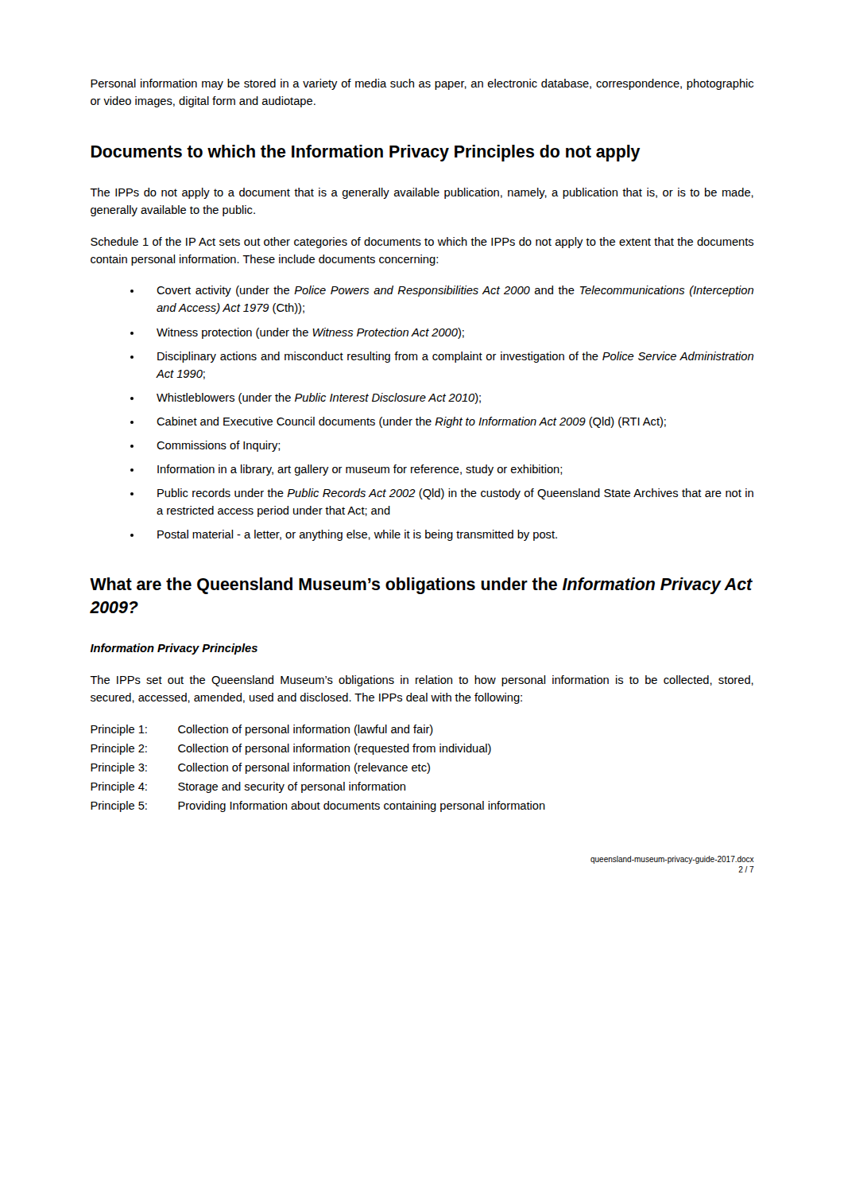Personal information may be stored in a variety of media such as paper, an electronic database, correspondence, photographic or video images, digital form and audiotape.
Documents to which the Information Privacy Principles do not apply
The IPPs do not apply to a document that is a generally available publication, namely, a publication that is, or is to be made, generally available to the public.
Schedule 1 of the IP Act sets out other categories of documents to which the IPPs do not apply to the extent that the documents contain personal information. These include documents concerning:
Covert activity (under the Police Powers and Responsibilities Act 2000 and the Telecommunications (Interception and Access) Act 1979 (Cth));
Witness protection (under the Witness Protection Act 2000);
Disciplinary actions and misconduct resulting from a complaint or investigation of the Police Service Administration Act 1990;
Whistleblowers (under the Public Interest Disclosure Act 2010);
Cabinet and Executive Council documents (under the Right to Information Act 2009 (Qld) (RTI Act);
Commissions of Inquiry;
Information in a library, art gallery or museum for reference, study or exhibition;
Public records under the Public Records Act 2002 (Qld) in the custody of Queensland State Archives that are not in a restricted access period under that Act; and
Postal material - a letter, or anything else, while it is being transmitted by post.
What are the Queensland Museum’s obligations under the Information Privacy Act 2009?
Information Privacy Principles
The IPPs set out the Queensland Museum’s obligations in relation to how personal information is to be collected, stored, secured, accessed, amended, used and disclosed. The IPPs deal with the following:
Principle 1: Collection of personal information (lawful and fair)
Principle 2: Collection of personal information (requested from individual)
Principle 3: Collection of personal information (relevance etc)
Principle 4: Storage and security of personal information
Principle 5: Providing Information about documents containing personal information
queensland-museum-privacy-guide-2017.docx
2 / 7